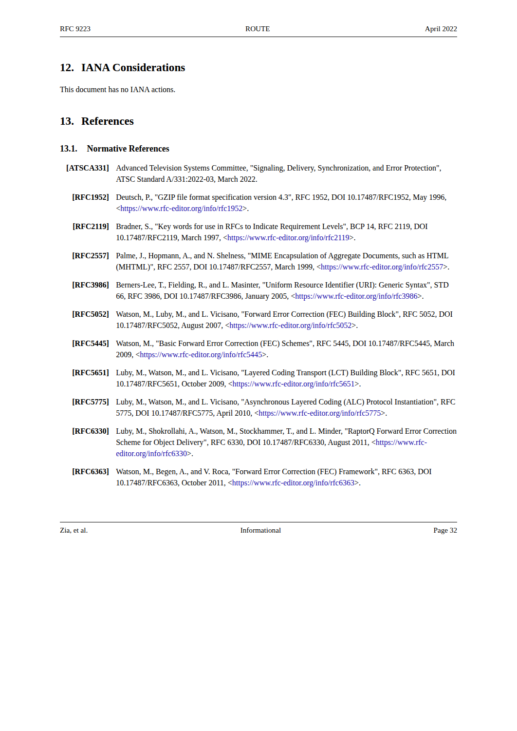RFC 9223 ROUTE April 2022
12. IANA Considerations
This document has no IANA actions.
13. References
13.1. Normative References
[ATSCA331]
Advanced Television Systems Committee, "Signaling, Delivery, Synchronization, and Error Protection", ATSC Standard A/331:2022-03, March 2022.
[RFC1952]
Deutsch, P., "GZIP file format specification version 4.3", RFC 1952, DOI 10.17487/RFC1952, May 1996, <https://www.rfc-editor.org/info/rfc1952>.
[RFC2119]
Bradner, S., "Key words for use in RFCs to Indicate Requirement Levels", BCP 14, RFC 2119, DOI 10.17487/RFC2119, March 1997, <https://www.rfc-editor.org/info/rfc2119>.
[RFC2557]
Palme, J., Hopmann, A., and N. Shelness, "MIME Encapsulation of Aggregate Documents, such as HTML (MHTML)", RFC 2557, DOI 10.17487/RFC2557, March 1999, <https://www.rfc-editor.org/info/rfc2557>.
[RFC3986]
Berners-Lee, T., Fielding, R., and L. Masinter, "Uniform Resource Identifier (URI): Generic Syntax", STD 66, RFC 3986, DOI 10.17487/RFC3986, January 2005, <https://www.rfc-editor.org/info/rfc3986>.
[RFC5052]
Watson, M., Luby, M., and L. Vicisano, "Forward Error Correction (FEC) Building Block", RFC 5052, DOI 10.17487/RFC5052, August 2007, <https://www.rfc-editor.org/info/rfc5052>.
[RFC5445]
Watson, M., "Basic Forward Error Correction (FEC) Schemes", RFC 5445, DOI 10.17487/RFC5445, March 2009, <https://www.rfc-editor.org/info/rfc5445>.
[RFC5651]
Luby, M., Watson, M., and L. Vicisano, "Layered Coding Transport (LCT) Building Block", RFC 5651, DOI 10.17487/RFC5651, October 2009, <https://www.rfc-editor.org/info/rfc5651>.
[RFC5775]
Luby, M., Watson, M., and L. Vicisano, "Asynchronous Layered Coding (ALC) Protocol Instantiation", RFC 5775, DOI 10.17487/RFC5775, April 2010, <https://www.rfc-editor.org/info/rfc5775>.
[RFC6330]
Luby, M., Shokrollahi, A., Watson, M., Stockhammer, T., and L. Minder, "RaptorQ Forward Error Correction Scheme for Object Delivery", RFC 6330, DOI 10.17487/RFC6330, August 2011, <https://www.rfc-editor.org/info/rfc6330>.
[RFC6363]
Watson, M., Begen, A., and V. Roca, "Forward Error Correction (FEC) Framework", RFC 6363, DOI 10.17487/RFC6363, October 2011, <https://www.rfc-editor.org/info/rfc6363>.
Zia, et al. Informational Page 32